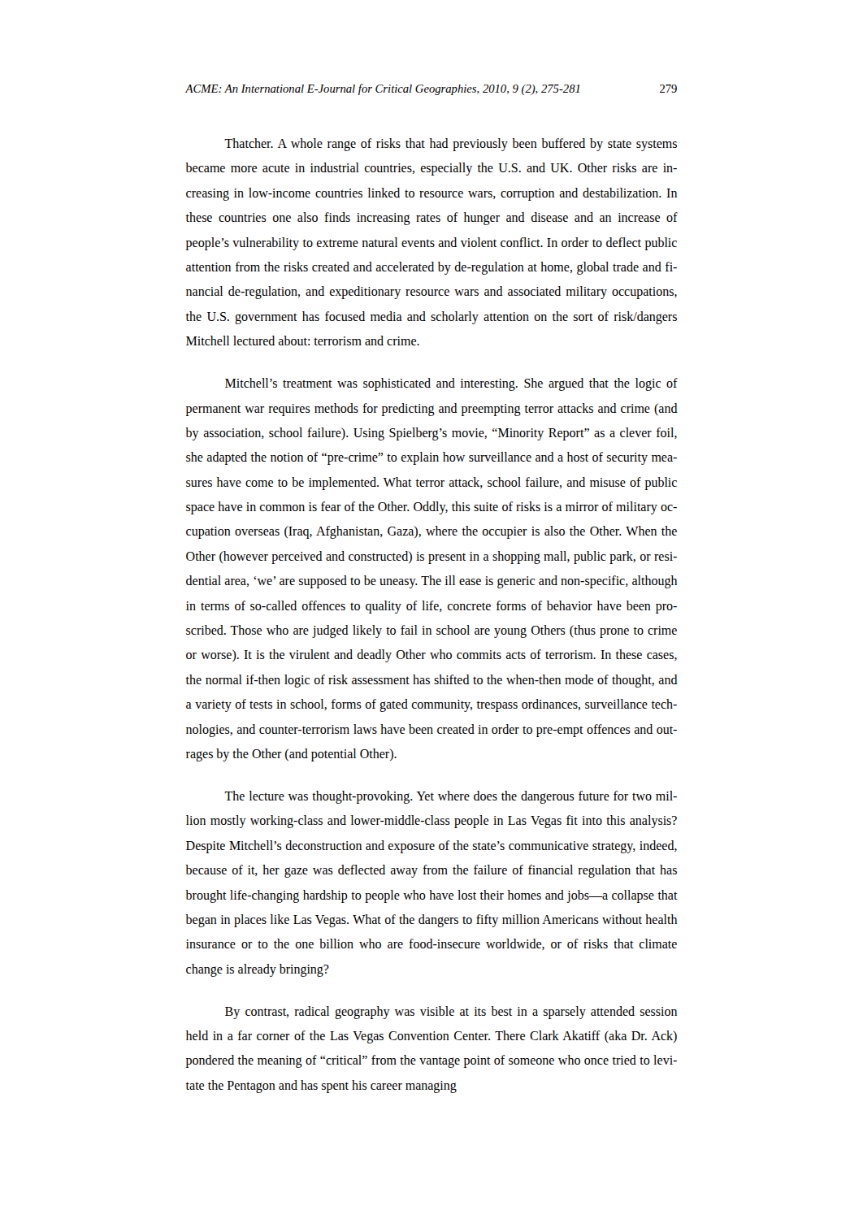ACME: An International E-Journal for Critical Geographies, 2010, 9 (2), 275-281 279
Thatcher. A whole range of risks that had previously been buffered by state systems became more acute in industrial countries, especially the U.S. and UK. Other risks are increasing in low-income countries linked to resource wars, corruption and destabilization. In these countries one also finds increasing rates of hunger and disease and an increase of people’s vulnerability to extreme natural events and violent conflict. In order to deflect public attention from the risks created and accelerated by de-regulation at home, global trade and financial de-regulation, and expeditionary resource wars and associated military occupations, the U.S. government has focused media and scholarly attention on the sort of risk/dangers Mitchell lectured about: terrorism and crime.
Mitchell’s treatment was sophisticated and interesting. She argued that the logic of permanent war requires methods for predicting and preempting terror attacks and crime (and by association, school failure). Using Spielberg’s movie, “Minority Report” as a clever foil, she adapted the notion of “pre-crime” to explain how surveillance and a host of security measures have come to be implemented. What terror attack, school failure, and misuse of public space have in common is fear of the Other. Oddly, this suite of risks is a mirror of military occupation overseas (Iraq, Afghanistan, Gaza), where the occupier is also the Other. When the Other (however perceived and constructed) is present in a shopping mall, public park, or residential area, ‘we’ are supposed to be uneasy. The ill ease is generic and non-specific, although in terms of so-called offences to quality of life, concrete forms of behavior have been proscribed. Those who are judged likely to fail in school are young Others (thus prone to crime or worse). It is the virulent and deadly Other who commits acts of terrorism. In these cases, the normal if-then logic of risk assessment has shifted to the when-then mode of thought, and a variety of tests in school, forms of gated community, trespass ordinances, surveillance technologies, and counter-terrorism laws have been created in order to pre-empt offences and outrages by the Other (and potential Other).
The lecture was thought-provoking. Yet where does the dangerous future for two million mostly working-class and lower-middle-class people in Las Vegas fit into this analysis? Despite Mitchell’s deconstruction and exposure of the state’s communicative strategy, indeed, because of it, her gaze was deflected away from the failure of financial regulation that has brought life-changing hardship to people who have lost their homes and jobs—a collapse that began in places like Las Vegas. What of the dangers to fifty million Americans without health insurance or to the one billion who are food-insecure worldwide, or of risks that climate change is already bringing?
By contrast, radical geography was visible at its best in a sparsely attended session held in a far corner of the Las Vegas Convention Center. There Clark Akatiff (aka Dr. Ack) pondered the meaning of “critical” from the vantage point of someone who once tried to levitate the Pentagon and has spent his career managing